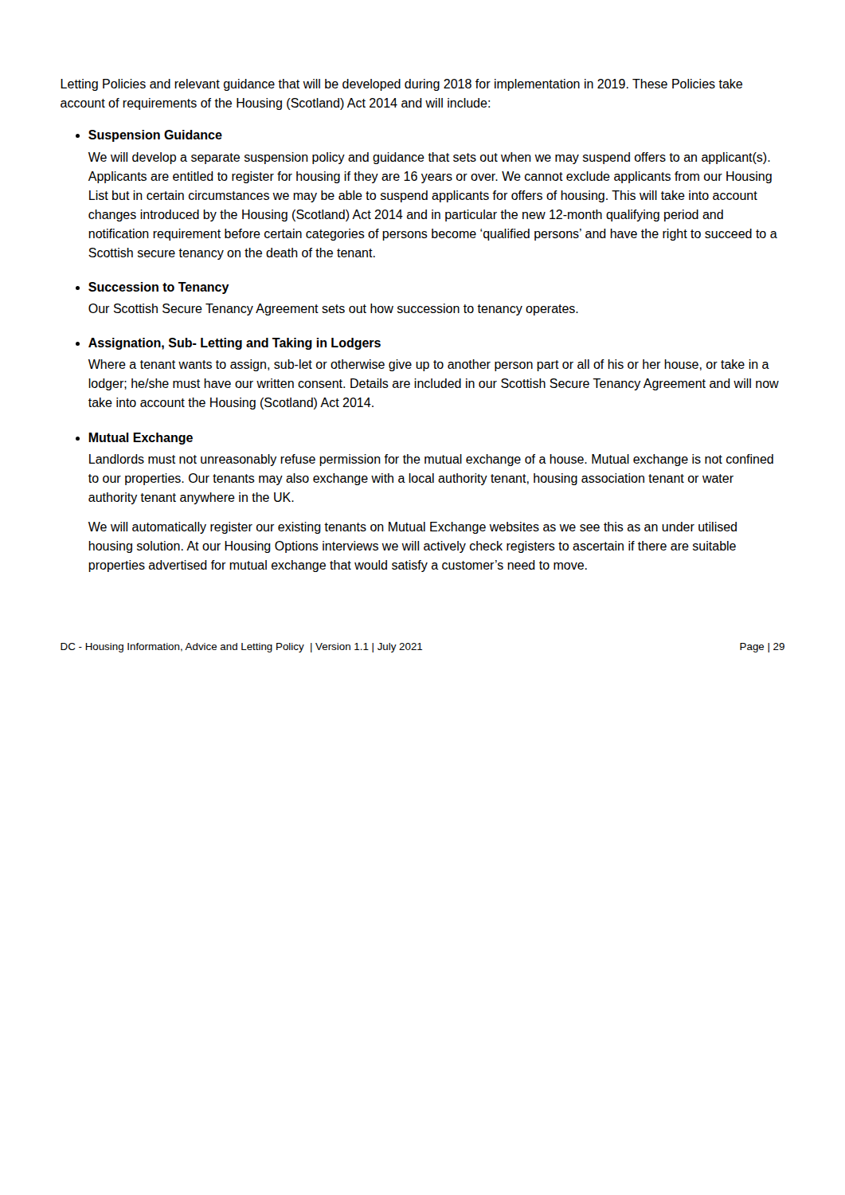Letting Policies and relevant guidance that will be developed during 2018 for implementation in 2019. These Policies take account of requirements of the Housing (Scotland) Act 2014 and will include:
Suspension Guidance
We will develop a separate suspension policy and guidance that sets out when we may suspend offers to an applicant(s). Applicants are entitled to register for housing if they are 16 years or over. We cannot exclude applicants from our Housing List but in certain circumstances we may be able to suspend applicants for offers of housing. This will take into account changes introduced by the Housing (Scotland) Act 2014 and in particular the new 12-month qualifying period and notification requirement before certain categories of persons become ‘qualified persons’ and have the right to succeed to a Scottish secure tenancy on the death of the tenant.
Succession to Tenancy
Our Scottish Secure Tenancy Agreement sets out how succession to tenancy operates.
Assignation, Sub- Letting and Taking in Lodgers
Where a tenant wants to assign, sub-let or otherwise give up to another person part or all of his or her house, or take in a lodger; he/she must have our written consent. Details are included in our Scottish Secure Tenancy Agreement and will now take into account the Housing (Scotland) Act 2014.
Mutual Exchange
Landlords must not unreasonably refuse permission for the mutual exchange of a house. Mutual exchange is not confined to our properties. Our tenants may also exchange with a local authority tenant, housing association tenant or water authority tenant anywhere in the UK.
We will automatically register our existing tenants on Mutual Exchange websites as we see this as an under utilised housing solution. At our Housing Options interviews we will actively check registers to ascertain if there are suitable properties advertised for mutual exchange that would satisfy a customer’s need to move.
DC - Housing Information, Advice and Letting Policy | Version 1.1 | July 2021 Page | 29